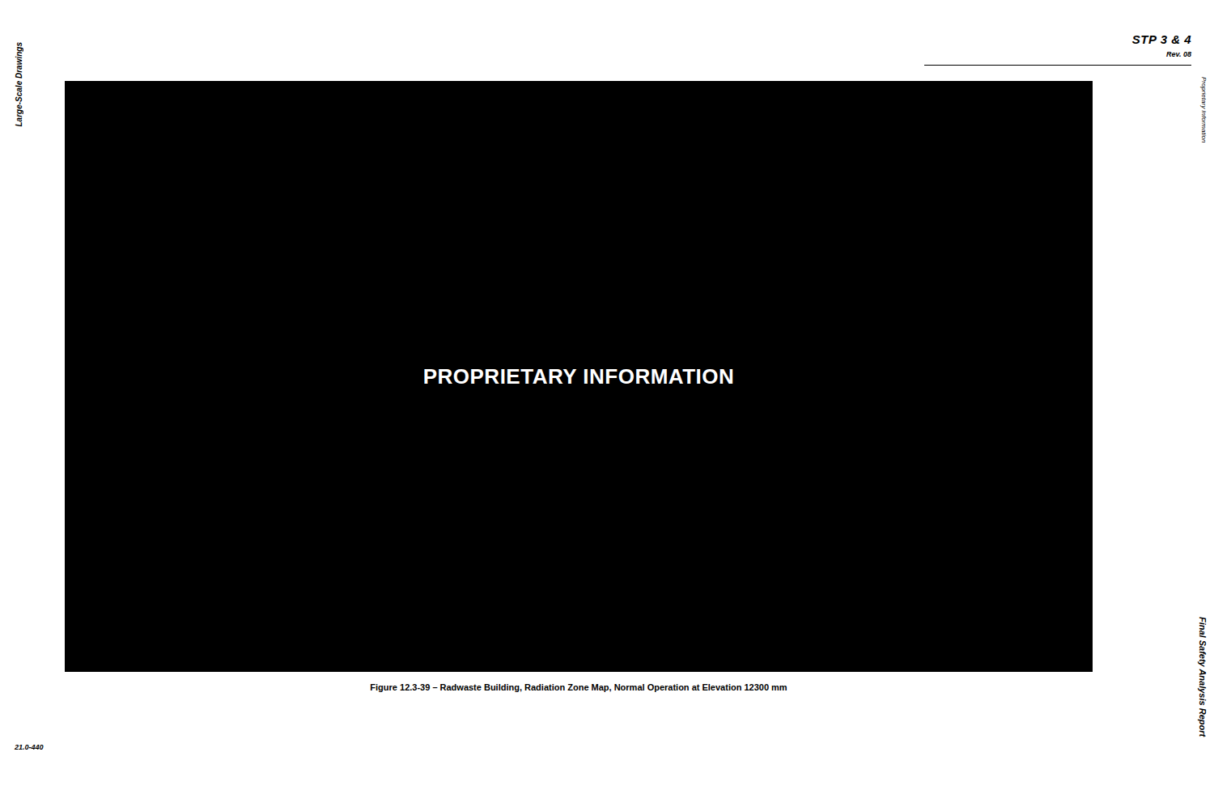STP 3 & 4
Rev. 08
Large-Scale Drawings
Proprietary Information
Final Safety Analysis Report
PROPRIETARY INFORMATION
Figure 12.3-39 – Radwaste Building, Radiation Zone Map, Normal Operation at Elevation 12300 mm
21.0-440